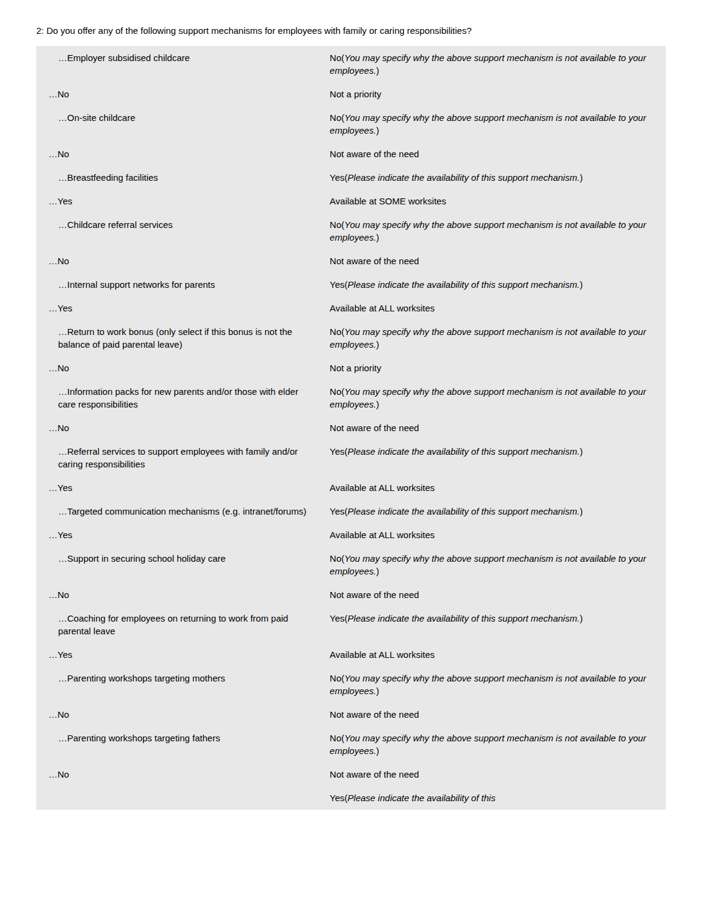2: Do you offer any of the following support mechanisms for employees with family or caring responsibilities?
| …Employer subsidised childcare | No( You may specify why the above support mechanism is not available to your employees. ) |
| …No | Not a priority |
| …On-site childcare | No( You may specify why the above support mechanism is not available to your employees. ) |
| …No | Not aware of the need |
| …Breastfeeding facilities | Yes( Please indicate the availability of this support mechanism. ) |
| …Yes | Available at SOME worksites |
| …Childcare referral services | No( You may specify why the above support mechanism is not available to your employees. ) |
| …No | Not aware of the need |
| …Internal support networks for parents | Yes( Please indicate the availability of this support mechanism. ) |
| …Yes | Available at ALL worksites |
| …Return to work bonus (only select if this bonus is not the balance of paid parental leave) | No( You may specify why the above support mechanism is not available to your employees. ) |
| …No | Not a priority |
| …Information packs for new parents and/or those with elder care responsibilities | No( You may specify why the above support mechanism is not available to your employees. ) |
| …No | Not aware of the need |
| …Referral services to support employees with family and/or caring responsibilities | Yes( Please indicate the availability of this support mechanism. ) |
| …Yes | Available at ALL worksites |
| …Targeted communication mechanisms (e.g. intranet/forums) | Yes( Please indicate the availability of this support mechanism. ) |
| …Yes | Available at ALL worksites |
| …Support in securing school holiday care | No( You may specify why the above support mechanism is not available to your employees. ) |
| …No | Not aware of the need |
| …Coaching for employees on returning to work from paid parental leave | Yes( Please indicate the availability of this support mechanism. ) |
| …Yes | Available at ALL worksites |
| …Parenting workshops targeting mothers | No( You may specify why the above support mechanism is not available to your employees. ) |
| …No | Not aware of the need |
| …Parenting workshops targeting fathers | No( You may specify why the above support mechanism is not available to your employees. ) |
| …No | Not aware of the need |
| | Yes( Please indicate the availability of this |